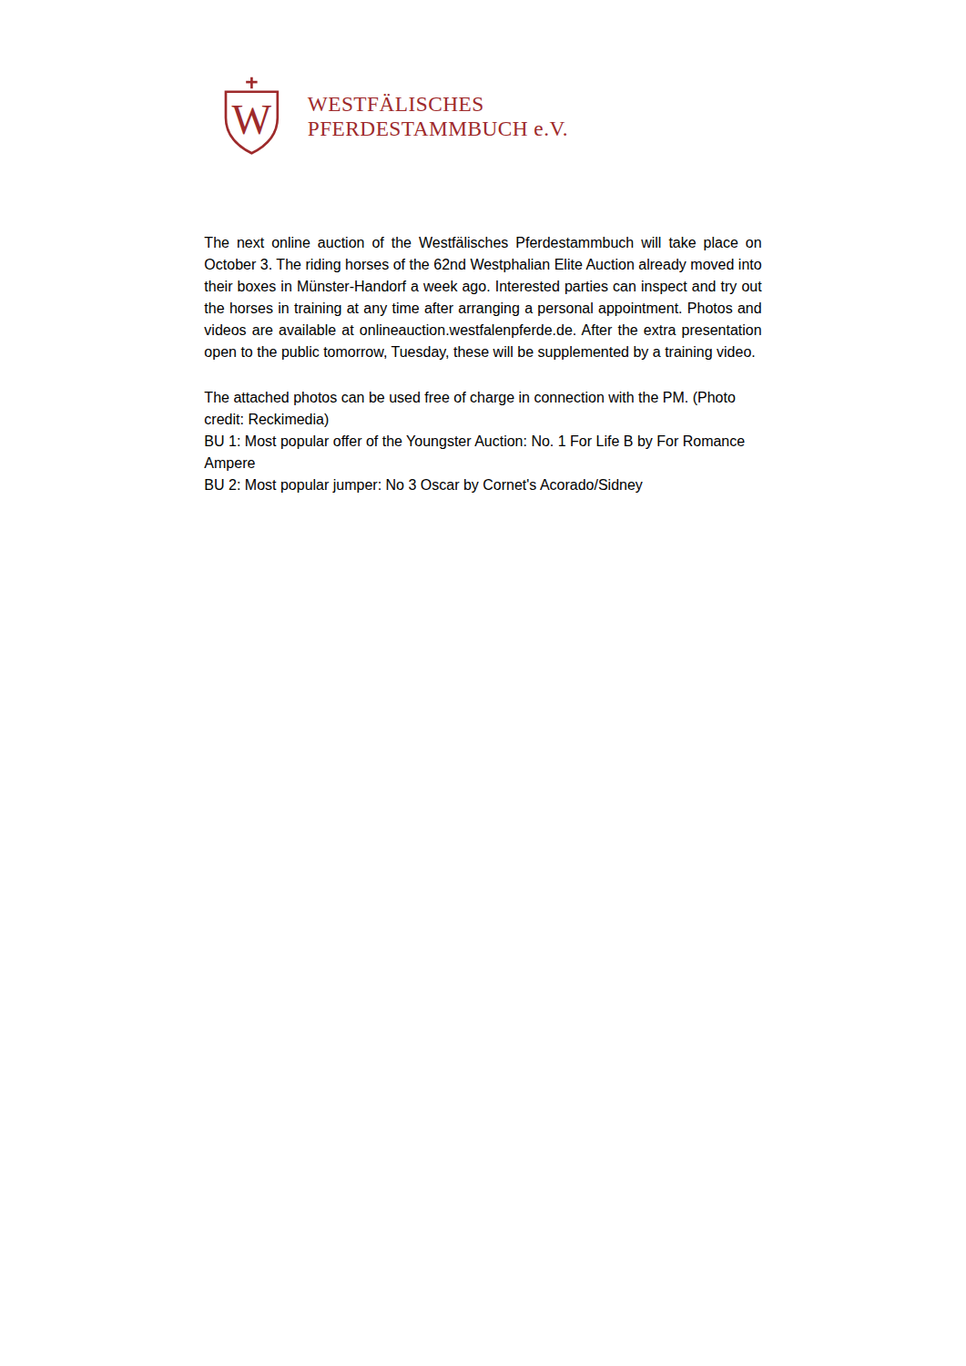W
WESTFÄLISCHES PFERDESTAMMBUCH e.V.
The next online auction of the Westfälisches Pferdestammbuch will take place on October 3. The riding horses of the 62nd Westphalian Elite Auction already moved into their boxes in Münster-Handorf a week ago. Interested parties can inspect and try out the horses in training at any time after arranging a personal appointment. Photos and videos are available at onlineauction.westfalenpferde.de. After the extra presentation open to the public tomorrow, Tuesday, these will be supplemented by a training video.
The attached photos can be used free of charge in connection with the PM. (Photo credit: Reckimedia)
BU 1: Most popular offer of the Youngster Auction: No. 1 For Life B by For Romance Ampere
BU 2: Most popular jumper: No 3 Oscar by Cornet's Acorado/Sidney